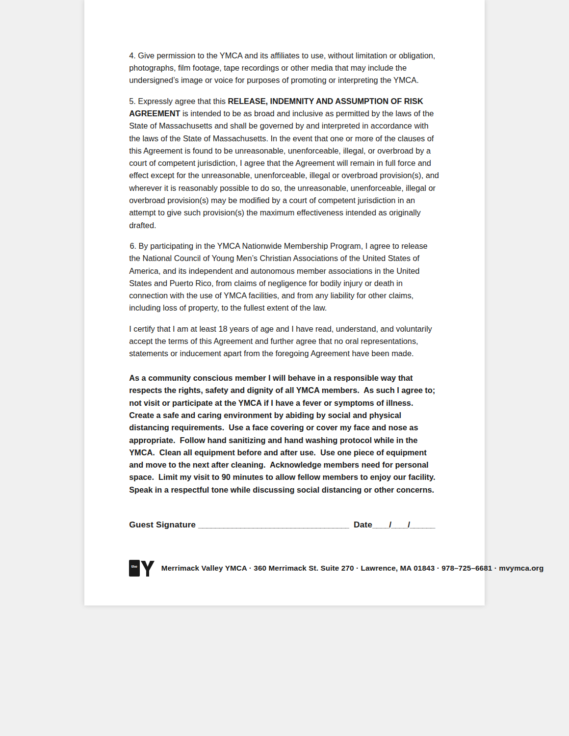4. Give permission to the YMCA and its affiliates to use, without limitation or obligation, photographs, film footage, tape recordings or other media that may include the undersigned’s image or voice for purposes of promoting or interpreting the YMCA.
5. Expressly agree that this RELEASE, INDEMNITY AND ASSUMPTION OF RISK AGREEMENT is intended to be as broad and inclusive as permitted by the laws of the State of Massachusetts and shall be governed by and interpreted in accordance with the laws of the State of Massachusetts. In the event that one or more of the clauses of this Agreement is found to be unreasonable, unenforceable, illegal, or overbroad by a court of competent jurisdiction, I agree that the Agreement will remain in full force and effect except for the unreasonable, unenforceable, illegal or overbroad provision(s), and wherever it is reasonably possible to do so, the unreasonable, unenforceable, illegal or overbroad provision(s) may be modified by a court of competent jurisdiction in an attempt to give such provision(s) the maximum effectiveness intended as originally drafted.
6. By participating in the YMCA Nationwide Membership Program, I agree to release the National Council of Young Men’s Christian Associations of the United States of America, and its independent and autonomous member associations in the United States and Puerto Rico, from claims of negligence for bodily injury or death in connection with the use of YMCA facilities, and from any liability for other claims, including loss of property, to the fullest extent of the law.
I certify that I am at least 18 years of age and I have read, understand, and voluntarily accept the terms of this Agreement and further agree that no oral representations, statements or inducement apart from the foregoing Agreement have been made.
As a community conscious member I will behave in a responsible way that respects the rights, safety and dignity of all YMCA members. As such I agree to; not visit or participate at the YMCA if I have a fever or symptoms of illness. Create a safe and caring environment by abiding by social and physical distancing requirements. Use a face covering or cover my face and nose as appropriate. Follow hand sanitizing and hand washing protocol while in the YMCA. Clean all equipment before and after use. Use one piece of equipment and move to the next after cleaning. Acknowledge members need for personal space. Limit my visit to 90 minutes to allow fellow members to enjoy our facility. Speak in a respectful tone while discussing social distancing or other concerns.
Guest Signature _______________________________________ Date____/____/______
the
Merrimack Valley YMCA · 360 Merrimack St. Suite 270 · Lawrence, MA 01843 · 978–725–6681 · mvymca.org